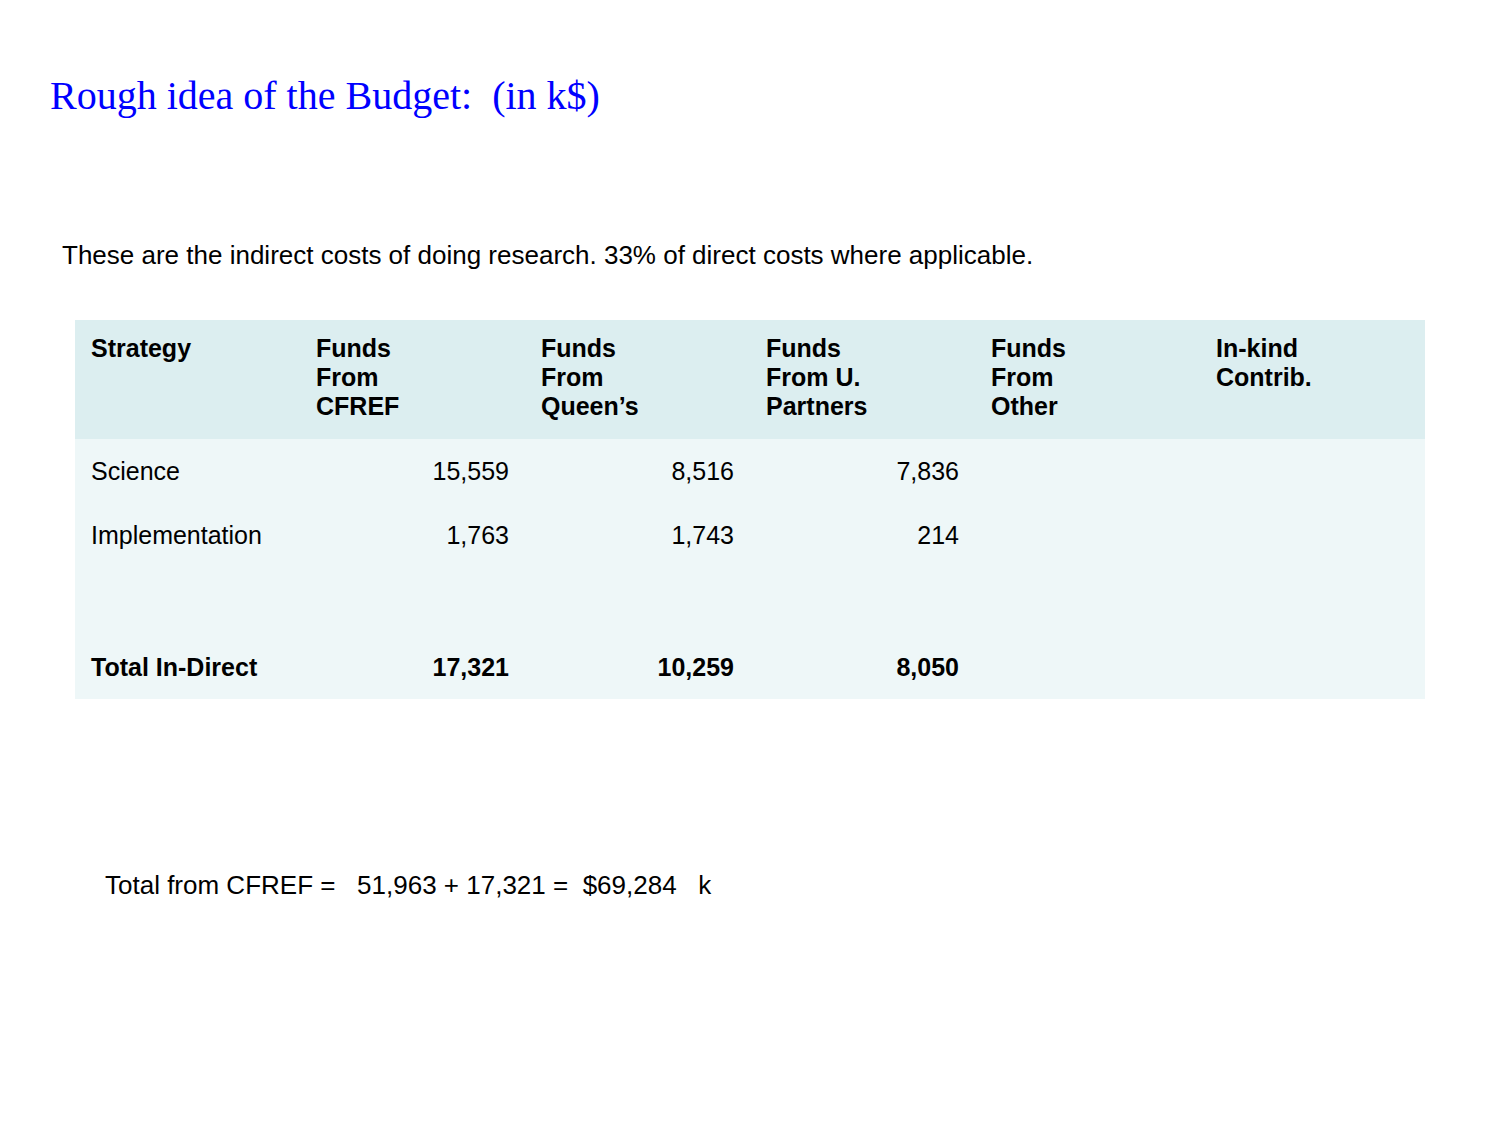Rough idea of the Budget: (in k$)
These are the indirect costs of doing research. 33% of direct costs where applicable.
| Strategy | Funds From CFREF | Funds From Queen’s | Funds From U. Partners | Funds From Other | In-kind Contrib. |
| --- | --- | --- | --- | --- | --- |
| Science | 15,559 | 8,516 | 7,836 | | |
| Implementation | 1,763 | 1,743 | 214 | | |
| Total In-Direct | 17,321 | 10,259 | 8,050 | | |
Total from CFREF = 51,963 + 17,321 = $69,284 k